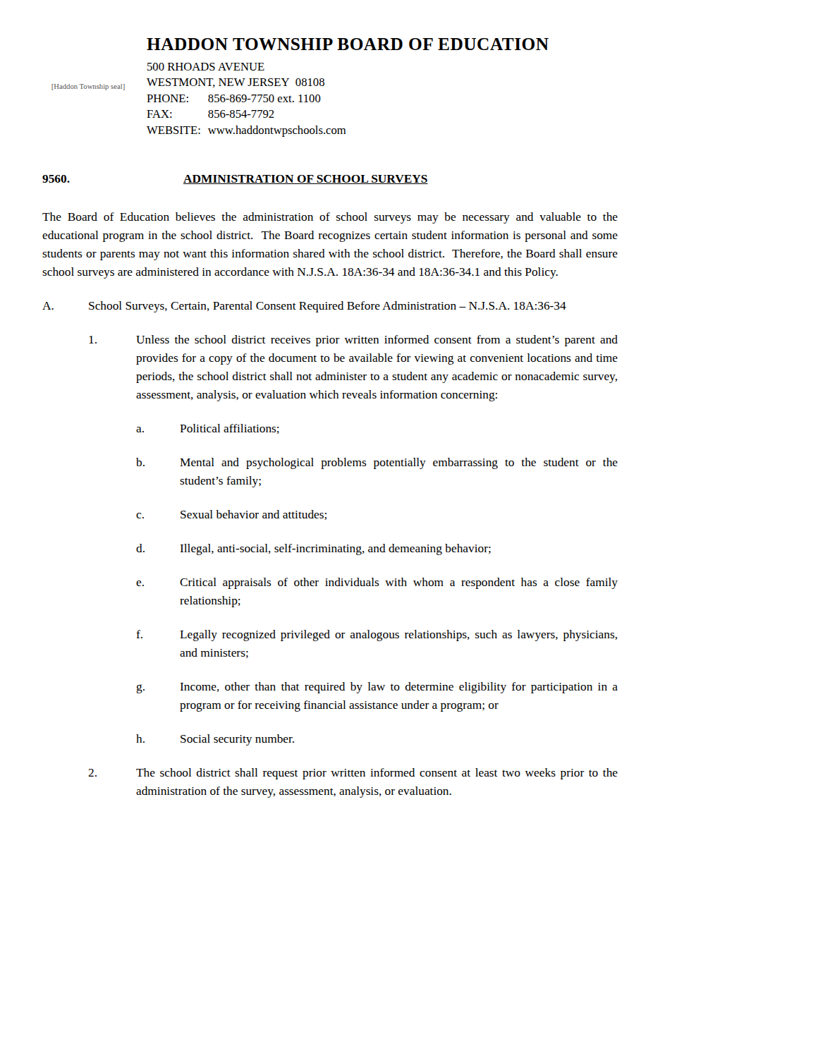[Haddon Township seal]
HADDON TOWNSHIP BOARD OF EDUCATION
500 RHOADS AVENUE
WESTMONT, NEW JERSEY 08108
| PHONE: | 856-869-7750 ext. 1100 |
| FAX: | 856-854-7792 |
| WEBSITE: | www.haddontwpschools.com |
9560. ADMINISTRATION OF SCHOOL SURVEYS
The Board of Education believes the administration of school surveys may be necessary and valuable to the educational program in the school district. The Board recognizes certain student information is personal and some students or parents may not want this information shared with the school district. Therefore, the Board shall ensure school surveys are administered in accordance with N.J.S.A. 18A:36-34 and 18A:36-34.1 and this Policy.
A.
School Surveys, Certain, Parental Consent Required Before Administration – N.J.S.A. 18A:36-34
1.
Unless the school district receives prior written informed consent from a student’s parent and provides for a copy of the document to be available for viewing at convenient locations and time periods, the school district shall not administer to a student any academic or nonacademic survey, assessment, analysis, or evaluation which reveals information concerning:
a.
Political affiliations;
b.
Mental and psychological problems potentially embarrassing to the student or the student’s family;
c.
Sexual behavior and attitudes;
d.
Illegal, anti-social, self-incriminating, and demeaning behavior;
e.
Critical appraisals of other individuals with whom a respondent has a close family relationship;
f.
Legally recognized privileged or analogous relationships, such as lawyers, physicians, and ministers;
g.
Income, other than that required by law to determine eligibility for participation in a program or for receiving financial assistance under a program; or
h.
Social security number.
2.
The school district shall request prior written informed consent at least two weeks prior to the administration of the survey, assessment, analysis, or evaluation.